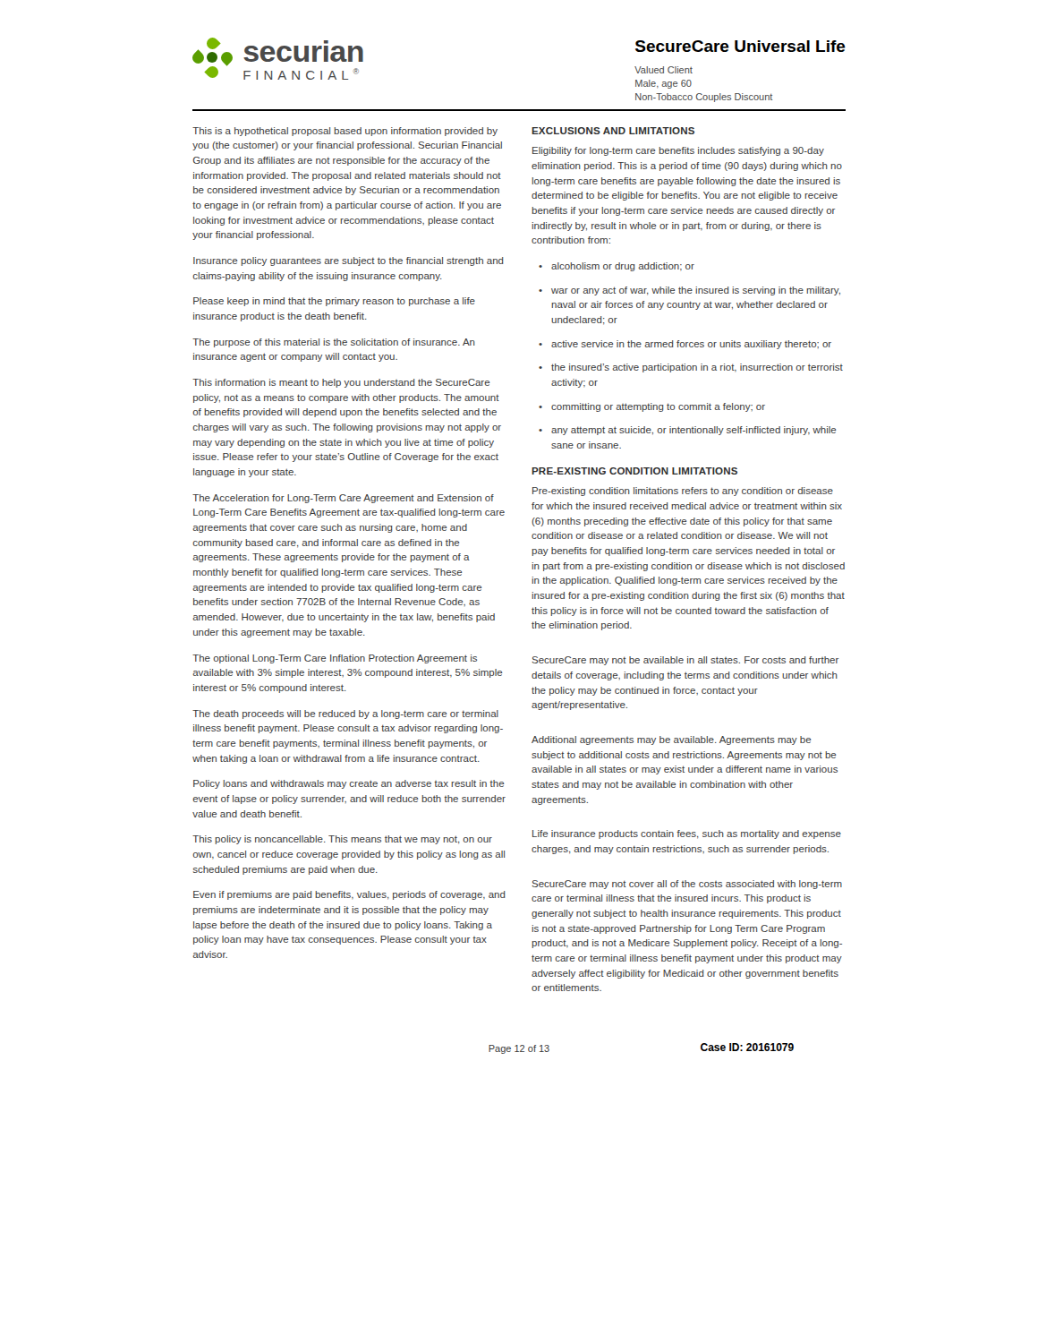securian
FINANCIAL®
SecureCare Universal Life
Valued Client
Male, age 60
Non-Tobacco Couples Discount
This is a hypothetical proposal based upon information provided by you (the customer) or your financial professional. Securian Financial Group and its affiliates are not responsible for the accuracy of the information provided. The proposal and related materials should not be considered investment advice by Securian or a recommendation to engage in (or refrain from) a particular course of action. If you are looking for investment advice or recommendations, please contact your financial professional.
Insurance policy guarantees are subject to the financial strength and claims-paying ability of the issuing insurance company.
Please keep in mind that the primary reason to purchase a life insurance product is the death benefit.
The purpose of this material is the solicitation of insurance. An insurance agent or company will contact you.
This information is meant to help you understand the SecureCare policy, not as a means to compare with other products. The amount of benefits provided will depend upon the benefits selected and the charges will vary as such. The following provisions may not apply or may vary depending on the state in which you live at time of policy issue. Please refer to your state’s Outline of Coverage for the exact language in your state.
The Acceleration for Long-Term Care Agreement and Extension of Long-Term Care Benefits Agreement are tax-qualified long-term care agreements that cover care such as nursing care, home and community based care, and informal care as defined in the agreements. These agreements provide for the payment of a monthly benefit for qualified long-term care services. These agreements are intended to provide tax qualified long-term care benefits under section 7702B of the Internal Revenue Code, as amended. However, due to uncertainty in the tax law, benefits paid under this agreement may be taxable.
The optional Long-Term Care Inflation Protection Agreement is available with 3% simple interest, 3% compound interest, 5% simple interest or 5% compound interest.
The death proceeds will be reduced by a long-term care or terminal illness benefit payment. Please consult a tax advisor regarding long-term care benefit payments, terminal illness benefit payments, or when taking a loan or withdrawal from a life insurance contract.
Policy loans and withdrawals may create an adverse tax result in the event of lapse or policy surrender, and will reduce both the surrender value and death benefit.
This policy is noncancellable. This means that we may not, on our own, cancel or reduce coverage provided by this policy as long as all scheduled premiums are paid when due.
Even if premiums are paid benefits, values, periods of coverage, and premiums are indeterminate and it is possible that the policy may lapse before the death of the insured due to policy loans. Taking a policy loan may have tax consequences. Please consult your tax advisor.
EXCLUSIONS AND LIMITATIONS
Eligibility for long-term care benefits includes satisfying a 90-day elimination period. This is a period of time (90 days) during which no long-term care benefits are payable following the date the insured is determined to be eligible for benefits. You are not eligible to receive benefits if your long-term care service needs are caused directly or indirectly by, result in whole or in part, from or during, or there is contribution from:
alcoholism or drug addiction; or
war or any act of war, while the insured is serving in the military, naval or air forces of any country at war, whether declared or undeclared; or
active service in the armed forces or units auxiliary thereto; or
the insured’s active participation in a riot, insurrection or terrorist activity; or
committing or attempting to commit a felony; or
any attempt at suicide, or intentionally self-inflicted injury, while sane or insane.
PRE-EXISTING CONDITION LIMITATIONS
Pre-existing condition limitations refers to any condition or disease for which the insured received medical advice or treatment within six (6) months preceding the effective date of this policy for that same condition or disease or a related condition or disease. We will not pay benefits for qualified long-term care services needed in total or in part from a pre-existing condition or disease which is not disclosed in the application. Qualified long-term care services received by the insured for a pre-existing condition during the first six (6) months that this policy is in force will not be counted toward the satisfaction of the elimination period.
SecureCare may not be available in all states. For costs and further details of coverage, including the terms and conditions under which the policy may be continued in force, contact your agent/representative.
Additional agreements may be available. Agreements may be subject to additional costs and restrictions. Agreements may not be available in all states or may exist under a different name in various states and may not be available in combination with other agreements.
Life insurance products contain fees, such as mortality and expense charges, and may contain restrictions, such as surrender periods.
SecureCare may not cover all of the costs associated with long-term care or terminal illness that the insured incurs. This product is generally not subject to health insurance requirements. This product is not a state-approved Partnership for Long Term Care Program product, and is not a Medicare Supplement policy. Receipt of a long-term care or terminal illness benefit payment under this product may adversely affect eligibility for Medicaid or other government benefits or entitlements.
Page 12 of 13
Case ID: 20161079